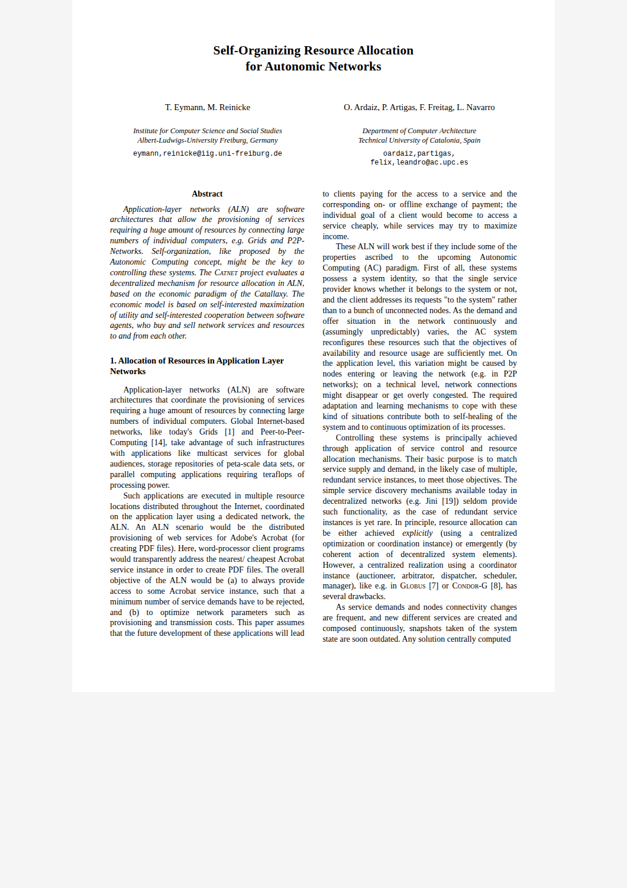Self-Organizing Resource Allocation
for Autonomic Networks
T. Eymann, M. Reinicke
Institute for Computer Science and Social Studies
Albert-Ludwigs-University Freiburg, Germany
eymann,reinicke@iig.uni-freiburg.de
O. Ardaiz, P. Artigas, F. Freitag, L. Navarro
Department of Computer Architecture
Technical University of Catalonia, Spain
oardaiz,partigas,
felix,leandro@ac.upc.es
Abstract
Application-layer networks (ALN) are software architectures that allow the provisioning of services requiring a huge amount of resources by connecting large numbers of individual computers, e.g. Grids and P2P-Networks. Self-organization, like proposed by the Autonomic Computing concept, might be the key to controlling these systems. The Catnet project evaluates a decentralized mechanism for resource allocation in ALN, based on the economic paradigm of the Catallaxy. The economic model is based on self-interested maximization of utility and self-interested cooperation between software agents, who buy and sell network services and resources to and from each other.
1. Allocation of Resources in Application Layer Networks
Application-layer networks (ALN) are software architectures that coordinate the provisioning of services requiring a huge amount of resources by connecting large numbers of individual computers. Global Internet-based networks, like today's Grids [1] and Peer-to-Peer-Computing [14], take advantage of such infrastructures with applications like multicast services for global audiences, storage repositories of peta-scale data sets, or parallel computing applications requiring teraflops of processing power.
Such applications are executed in multiple resource locations distributed throughout the Internet, coordinated on the application layer using a dedicated network, the ALN. An ALN scenario would be the distributed provisioning of web services for Adobe's Acrobat (for creating PDF files). Here, word-processor client programs would transparently address the nearest/ cheapest Acrobat service instance in order to create PDF files. The overall objective of the ALN would be (a) to always provide access to some Acrobat service instance, such that a minimum number of service demands have to be rejected, and (b) to optimize network parameters such as provisioning and transmission costs. This paper assumes that the future development of these applications will lead to clients paying for the access to a service and the corresponding on- or offline exchange of payment; the individual goal of a client would become to access a service cheaply, while services may try to maximize income.
These ALN will work best if they include some of the properties ascribed to the upcoming Autonomic Computing (AC) paradigm. First of all, these systems possess a system identity, so that the single service provider knows whether it belongs to the system or not, and the client addresses its requests "to the system" rather than to a bunch of unconnected nodes. As the demand and offer situation in the network continuously and (assumingly unpredictably) varies, the AC system reconfigures these resources such that the objectives of availability and resource usage are sufficiently met. On the application level, this variation might be caused by nodes entering or leaving the network (e.g. in P2P networks); on a technical level, network connections might disappear or get overly congested. The required adaptation and learning mechanisms to cope with these kind of situations contribute both to self-healing of the system and to continuous optimization of its processes.
Controlling these systems is principally achieved through application of service control and resource allocation mechanisms. Their basic purpose is to match service supply and demand, in the likely case of multiple, redundant service instances, to meet those objectives. The simple service discovery mechanisms available today in decentralized networks (e.g. Jini [19]) seldom provide such functionality, as the case of redundant service instances is yet rare. In principle, resource allocation can be either achieved explicitly (using a centralized optimization or coordination instance) or emergently (by coherent action of decentralized system elements). However, a centralized realization using a coordinator instance (auctioneer, arbitrator, dispatcher, scheduler, manager), like e.g. in Globus [7] or Condor-G [8], has several drawbacks.
As service demands and nodes connectivity changes are frequent, and new different services are created and composed continuously, snapshots taken of the system state are soon outdated. Any solution centrally computed